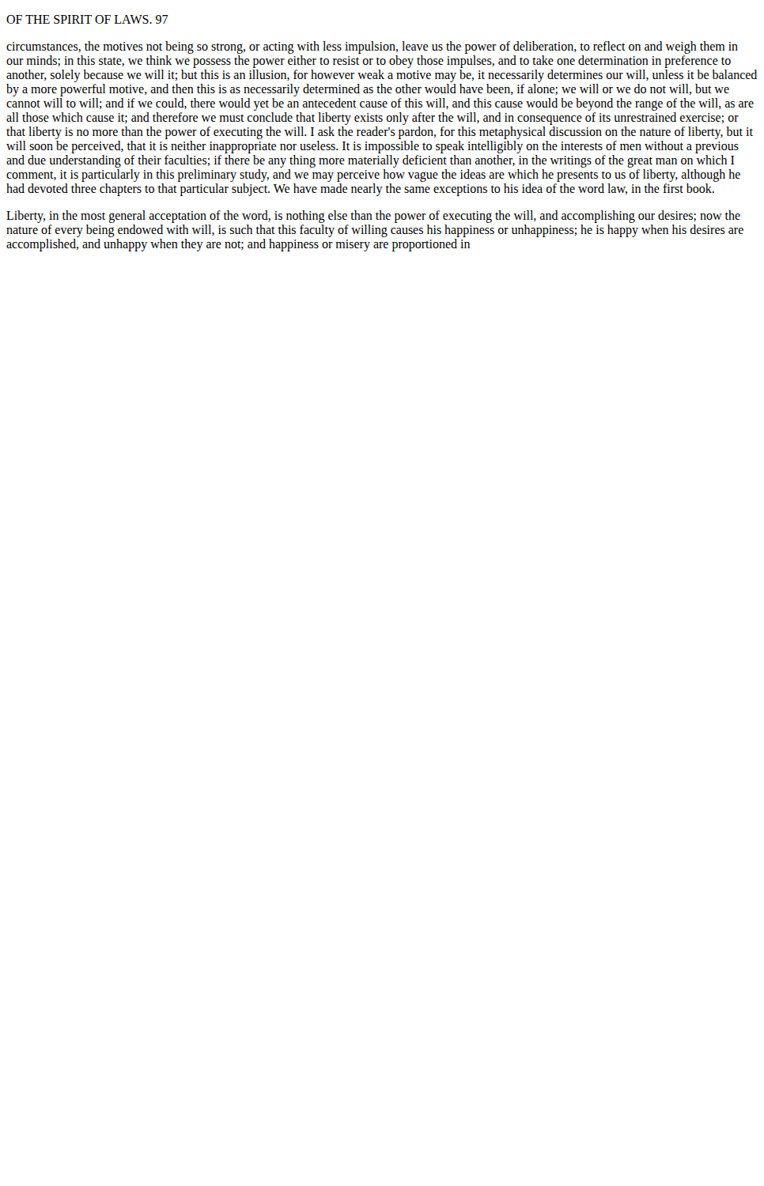OF THE SPIRIT OF LAWS. 97
circumstances, the motives not being so strong, or acting with less impulsion, leave us the power of deliberation, to reflect on and weigh them in our minds; in this state, we think we possess the power either to resist or to obey those impulses, and to take one determination in preference to another, solely because we will it; but this is an illusion, for however weak a motive may be, it necessarily determines our will, unless it be balanced by a more powerful motive, and then this is as necessarily determined as the other would have been, if alone; we will or we do not will, but we cannot will to will; and if we could, there would yet be an antecedent cause of this will, and this cause would be beyond the range of the will, as are all those which cause it; and therefore we must conclude that liberty exists only after the will, and in consequence of its unrestrained exercise; or that liberty is no more than the power of executing the will. I ask the reader's pardon, for this metaphysical discussion on the nature of liberty, but it will soon be perceived, that it is neither inappropriate nor useless. It is impossible to speak intelligibly on the interests of men without a previous and due understanding of their faculties; if there be any thing more materially deficient than another, in the writings of the great man on which I comment, it is particularly in this preliminary study, and we may perceive how vague the ideas are which he presents to us of liberty, although he had devoted three chapters to that particular subject. We have made nearly the same exceptions to his idea of the word law, in the first book.
Liberty, in the most general acceptation of the word, is nothing else than the power of executing the will, and accomplishing our desires; now the nature of every being endowed with will, is such that this faculty of willing causes his happiness or unhappiness; he is happy when his desires are accomplished, and unhappy when they are not; and happiness or misery are proportioned in